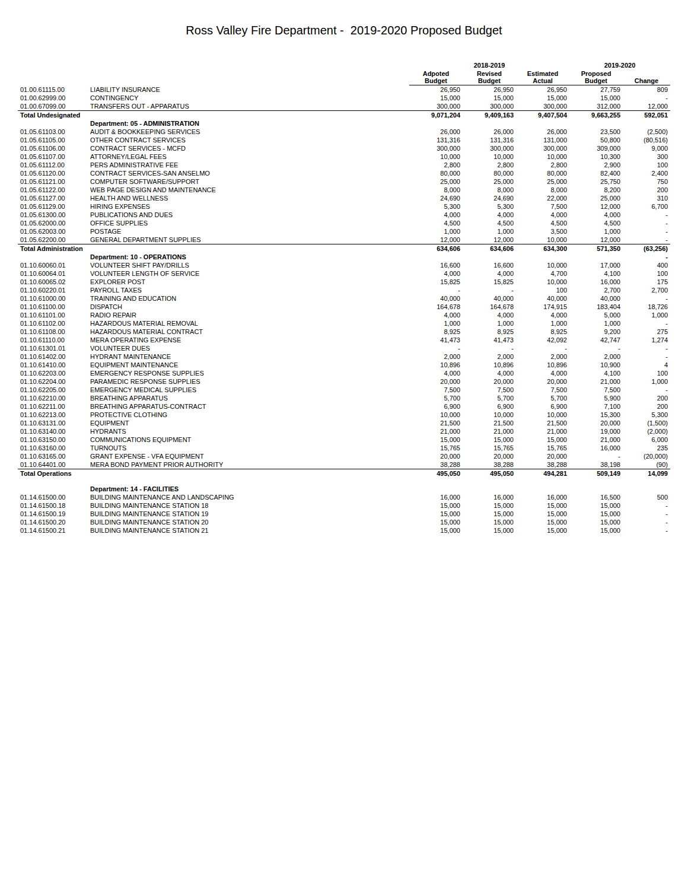Ross Valley Fire Department - 2019-2020 Proposed Budget
| | | 2018-2019 | 2019-2020 |
| --- | --- | --- | --- |
| | | Adpoted Budget | Revised Budget | Estimated Actual | Proposed Budget | Change |
| 01.00.61115.00 | LIABILITY INSURANCE | 26,950 | 26,950 | 26,950 | 27,759 | 809 |
| 01.00.62999.00 | CONTINGENCY | 15,000 | 15,000 | 15,000 | 15,000 | - |
| 01.00.67099.00 | TRANSFERS OUT - APPARATUS | 300,000 | 300,000 | 300,000 | 312,000 | 12,000 |
| Total Undesignated | 9,071,204 | 9,409,163 | 9,407,504 | 9,663,255 | 592,051 |
| | Department: 05 - ADMINISTRATION | | | | | |
| 01.05.61103.00 | AUDIT & BOOKKEEPING SERVICES | 26,000 | 26,000 | 26,000 | 23,500 | (2,500) |
| 01.05.61105.00 | OTHER CONTRACT SERVICES | 131,316 | 131,316 | 131,000 | 50,800 | (80,516) |
| 01.05.61106.00 | CONTRACT SERVICES - MCFD | 300,000 | 300,000 | 300,000 | 309,000 | 9,000 |
| 01.05.61107.00 | ATTORNEY/LEGAL FEES | 10,000 | 10,000 | 10,000 | 10,300 | 300 |
| 01.05.61112.00 | PERS ADMINISTRATIVE FEE | 2,800 | 2,800 | 2,800 | 2,900 | 100 |
| 01.05.61120.00 | CONTRACT SERVICES-SAN ANSELMO | 80,000 | 80,000 | 80,000 | 82,400 | 2,400 |
| 01.05.61121.00 | COMPUTER SOFTWARE/SUPPORT | 25,000 | 25,000 | 25,000 | 25,750 | 750 |
| 01.05.61122.00 | WEB PAGE DESIGN AND MAINTENANCE | 8,000 | 8,000 | 8,000 | 8,200 | 200 |
| 01.05.61127.00 | HEALTH AND WELLNESS | 24,690 | 24,690 | 22,000 | 25,000 | 310 |
| 01.05.61129.00 | HIRING EXPENSES | 5,300 | 5,300 | 7,500 | 12,000 | 6,700 |
| 01.05.61300.00 | PUBLICATIONS AND DUES | 4,000 | 4,000 | 4,000 | 4,000 | - |
| 01.05.62000.00 | OFFICE SUPPLIES | 4,500 | 4,500 | 4,500 | 4,500 | - |
| 01.05.62003.00 | POSTAGE | 1,000 | 1,000 | 3,500 | 1,000 | - |
| 01.05.62200.00 | GENERAL DEPARTMENT SUPPLIES | 12,000 | 12,000 | 10,000 | 12,000 | - |
| Total Administration | 634,606 | 634,606 | 634,300 | 571,350 | (63,256) |
| | Department: 10 - OPERATIONS | | | | | - |
| 01.10.60060.01 | VOLUNTEER SHIFT PAY/DRILLS | 16,600 | 16,600 | 10,000 | 17,000 | 400 |
| 01.10.60064.01 | VOLUNTEER LENGTH OF SERVICE | 4,000 | 4,000 | 4,700 | 4,100 | 100 |
| 01.10.60065.02 | EXPLORER POST | 15,825 | 15,825 | 10,000 | 16,000 | 175 |
| 01.10.60220.01 | PAYROLL TAXES | - | - | 100 | 2,700 | 2,700 |
| 01.10.61000.00 | TRAINING AND EDUCATION | 40,000 | 40,000 | 40,000 | 40,000 | - |
| 01.10.61100.00 | DISPATCH | 164,678 | 164,678 | 174,915 | 183,404 | 18,726 |
| 01.10.61101.00 | RADIO REPAIR | 4,000 | 4,000 | 4,000 | 5,000 | 1,000 |
| 01.10.61102.00 | HAZARDOUS MATERIAL REMOVAL | 1,000 | 1,000 | 1,000 | 1,000 | - |
| 01.10.61108.00 | HAZARDOUS MATERIAL CONTRACT | 8,925 | 8,925 | 8,925 | 9,200 | 275 |
| 01.10.61110.00 | MERA OPERATING EXPENSE | 41,473 | 41,473 | 42,092 | 42,747 | 1,274 |
| 01.10.61301.01 | VOLUNTEER DUES | - | - | - | - | - |
| 01.10.61402.00 | HYDRANT MAINTENANCE | 2,000 | 2,000 | 2,000 | 2,000 | - |
| 01.10.61410.00 | EQUIPMENT MAINTENANCE | 10,896 | 10,896 | 10,896 | 10,900 | 4 |
| 01.10.62203.00 | EMERGENCY RESPONSE SUPPLIES | 4,000 | 4,000 | 4,000 | 4,100 | 100 |
| 01.10.62204.00 | PARAMEDIC RESPONSE SUPPLIES | 20,000 | 20,000 | 20,000 | 21,000 | 1,000 |
| 01.10.62205.00 | EMERGENCY MEDICAL SUPPLIES | 7,500 | 7,500 | 7,500 | 7,500 | - |
| 01.10.62210.00 | BREATHING APPARATUS | 5,700 | 5,700 | 5,700 | 5,900 | 200 |
| 01.10.62211.00 | BREATHING APPARATUS-CONTRACT | 6,900 | 6,900 | 6,900 | 7,100 | 200 |
| 01.10.62213.00 | PROTECTIVE CLOTHING | 10,000 | 10,000 | 10,000 | 15,300 | 5,300 |
| 01.10.63131.00 | EQUIPMENT | 21,500 | 21,500 | 21,500 | 20,000 | (1,500) |
| 01.10.63140.00 | HYDRANTS | 21,000 | 21,000 | 21,000 | 19,000 | (2,000) |
| 01.10.63150.00 | COMMUNICATIONS EQUIPMENT | 15,000 | 15,000 | 15,000 | 21,000 | 6,000 |
| 01.10.63160.00 | TURNOUTS | 15,765 | 15,765 | 15,765 | 16,000 | 235 |
| 01.10.63165.00 | GRANT EXPENSE - VFA EQUIPMENT | 20,000 | 20,000 | 20,000 | - | (20,000) |
| 01.10.64401.00 | MERA BOND PAYMENT PRIOR AUTHORITY | 38,288 | 38,288 | 38,288 | 38,198 | (90) |
| Total Operations | 495,050 | 495,050 | 494,281 | 509,149 | 14,099 |
| | Department: 14 - FACILITIES | | | | | |
| 01.14.61500.00 | BUILDING MAINTENANCE AND LANDSCAPING | 16,000 | 16,000 | 16,000 | 16,500 | 500 |
| 01.14.61500.18 | BUILDING MAINTENANCE STATION 18 | 15,000 | 15,000 | 15,000 | 15,000 | - |
| 01.14.61500.19 | BUILDING MAINTENANCE STATION 19 | 15,000 | 15,000 | 15,000 | 15,000 | - |
| 01.14.61500.20 | BUILDING MAINTENANCE STATION 20 | 15,000 | 15,000 | 15,000 | 15,000 | - |
| 01.14.61500.21 | BUILDING MAINTENANCE STATION 21 | 15,000 | 15,000 | 15,000 | 15,000 | - |